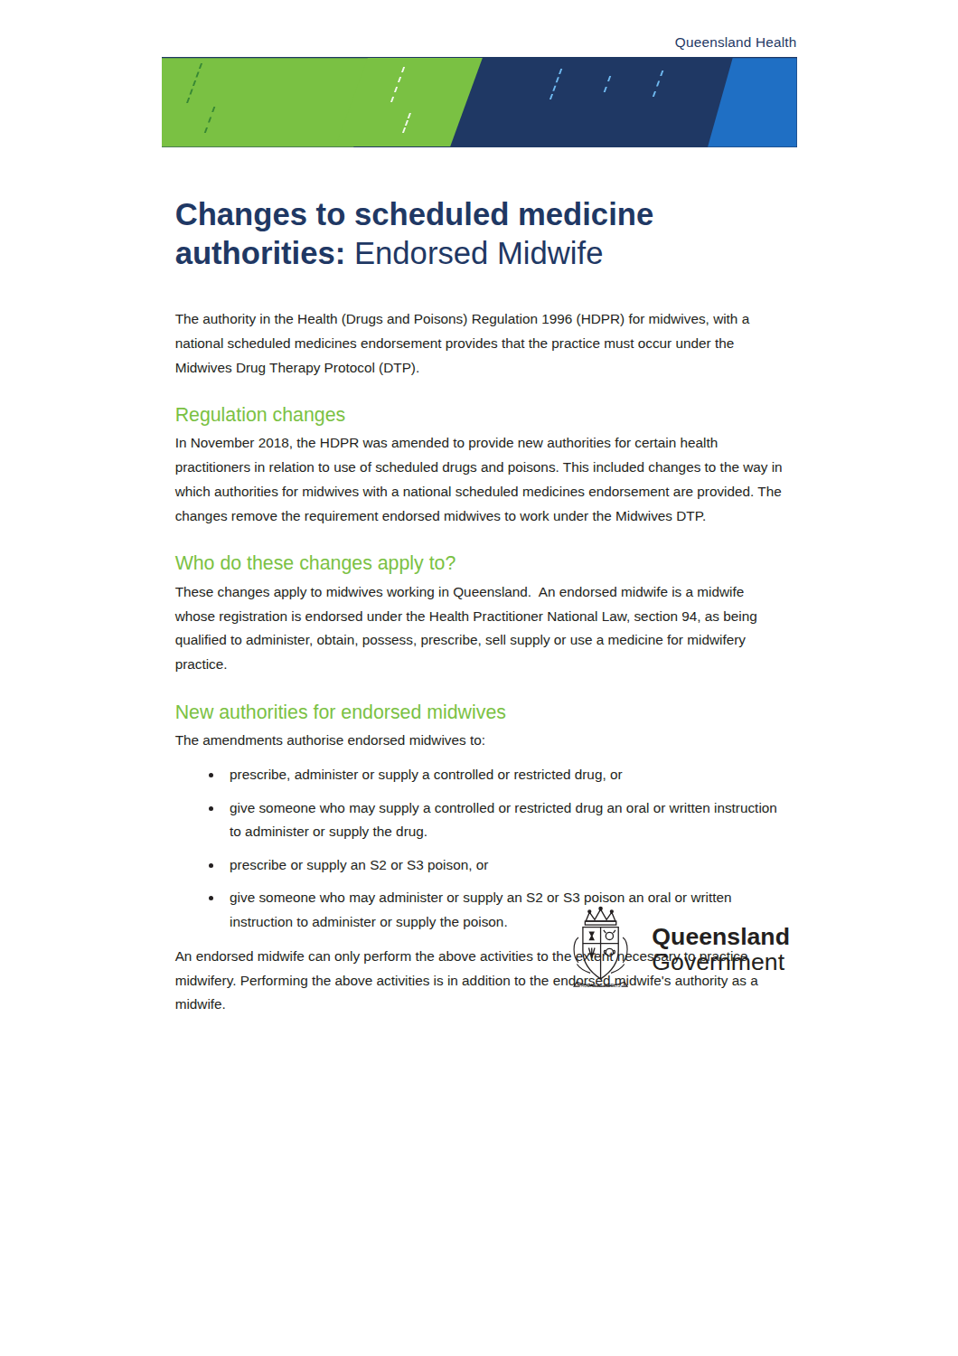Queensland Health
Changes to scheduled medicine authorities: Endorsed Midwife
The authority in the Health (Drugs and Poisons) Regulation 1996 (HDPR) for midwives, with a national scheduled medicines endorsement provides that the practice must occur under the Midwives Drug Therapy Protocol (DTP).
Regulation changes
In November 2018, the HDPR was amended to provide new authorities for certain health practitioners in relation to use of scheduled drugs and poisons. This included changes to the way in which authorities for midwives with a national scheduled medicines endorsement are provided. The changes remove the requirement endorsed midwives to work under the Midwives DTP.
Who do these changes apply to?
These changes apply to midwives working in Queensland. An endorsed midwife is a midwife whose registration is endorsed under the Health Practitioner National Law, section 94, as being qualified to administer, obtain, possess, prescribe, sell supply or use a medicine for midwifery practice.
New authorities for endorsed midwives
The amendments authorise endorsed midwives to:
prescribe, administer or supply a controlled or restricted drug, or
give someone who may supply a controlled or restricted drug an oral or written instruction to administer or supply the drug.
prescribe or supply an S2 or S3 poison, or
give someone who may administer or supply an S2 or S3 poison an oral or written instruction to administer or supply the poison.
An endorsed midwife can only perform the above activities to the extent necessary to practice midwifery. Performing the above activities is in addition to the endorsed midwife's authority as a midwife.
AUDAX AT FIDELIS
Queensland Government